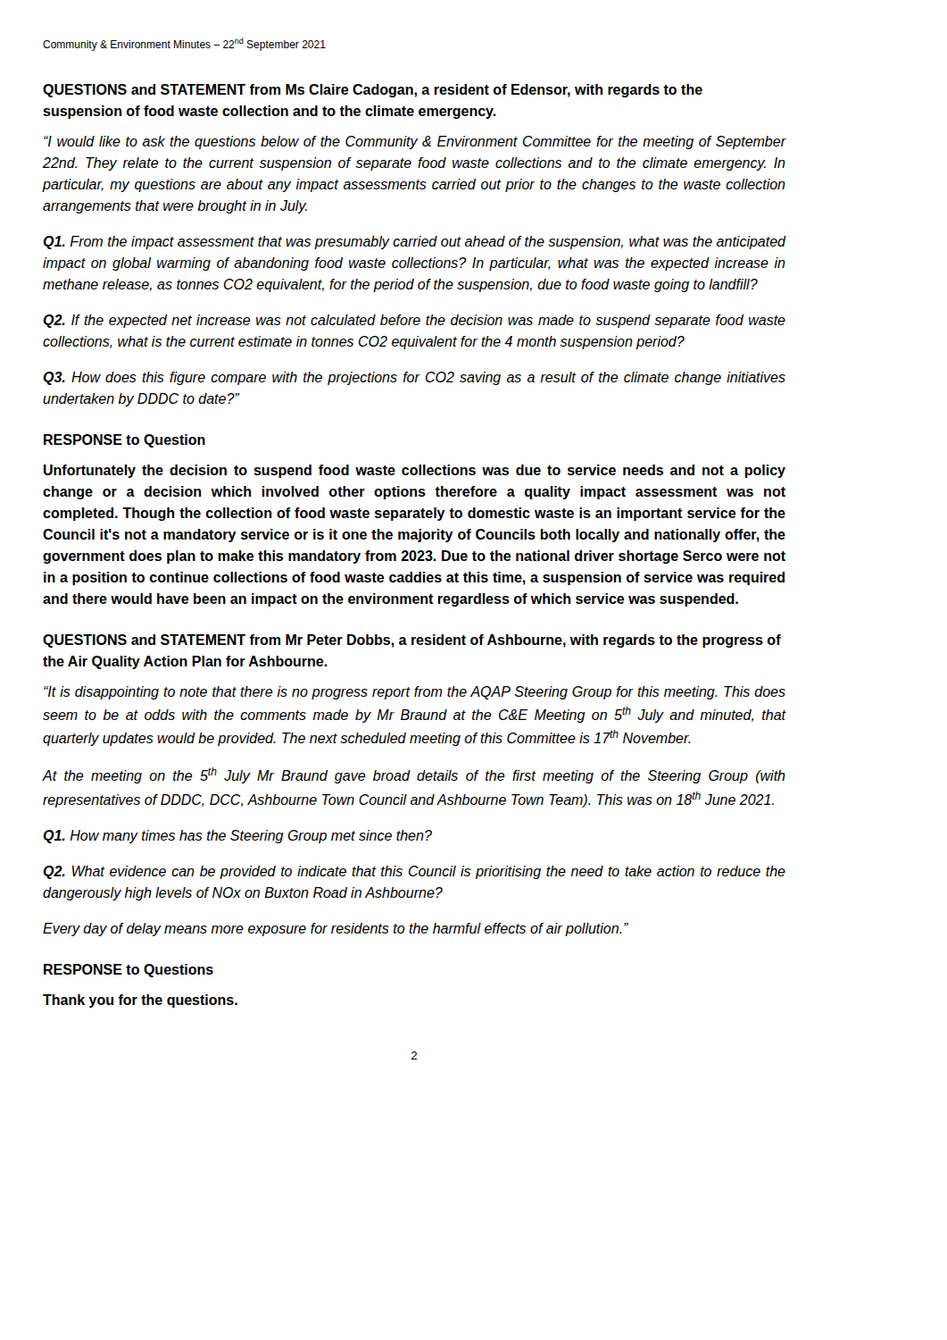Community & Environment Minutes – 22nd September 2021
QUESTIONS and STATEMENT from Ms Claire Cadogan, a resident of Edensor, with regards to the suspension of food waste collection and to the climate emergency.
“I would like to ask the questions below of the Community & Environment Committee for the meeting of September 22nd. They relate to the current suspension of separate food waste collections and to the climate emergency. In particular, my questions are about any impact assessments carried out prior to the changes to the waste collection arrangements that were brought in in July.
Q1. From the impact assessment that was presumably carried out ahead of the suspension, what was the anticipated impact on global warming of abandoning food waste collections? In particular, what was the expected increase in methane release, as tonnes CO2 equivalent, for the period of the suspension, due to food waste going to landfill?
Q2. If the expected net increase was not calculated before the decision was made to suspend separate food waste collections, what is the current estimate in tonnes CO2 equivalent for the 4 month suspension period?
Q3. How does this figure compare with the projections for CO2 saving as a result of the climate change initiatives undertaken by DDDC to date?”
RESPONSE to Question
Unfortunately the decision to suspend food waste collections was due to service needs and not a policy change or a decision which involved other options therefore a quality impact assessment was not completed. Though the collection of food waste separately to domestic waste is an important service for the Council it's not a mandatory service or is it one the majority of Councils both locally and nationally offer, the government does plan to make this mandatory from 2023. Due to the national driver shortage Serco were not in a position to continue collections of food waste caddies at this time, a suspension of service was required and there would have been an impact on the environment regardless of which service was suspended.
QUESTIONS and STATEMENT from Mr Peter Dobbs, a resident of Ashbourne, with regards to the progress of the Air Quality Action Plan for Ashbourne.
“It is disappointing to note that there is no progress report from the AQAP Steering Group for this meeting. This does seem to be at odds with the comments made by Mr Braund at the C&E Meeting on 5th July and minuted, that quarterly updates would be provided. The next scheduled meeting of this Committee is 17th November.
At the meeting on the 5th July Mr Braund gave broad details of the first meeting of the Steering Group (with representatives of DDDC, DCC, Ashbourne Town Council and Ashbourne Town Team). This was on 18th June 2021.
Q1. How many times has the Steering Group met since then?
Q2. What evidence can be provided to indicate that this Council is prioritising the need to take action to reduce the dangerously high levels of NOx on Buxton Road in Ashbourne?
Every day of delay means more exposure for residents to the harmful effects of air pollution.”
RESPONSE to Questions
Thank you for the questions.
2